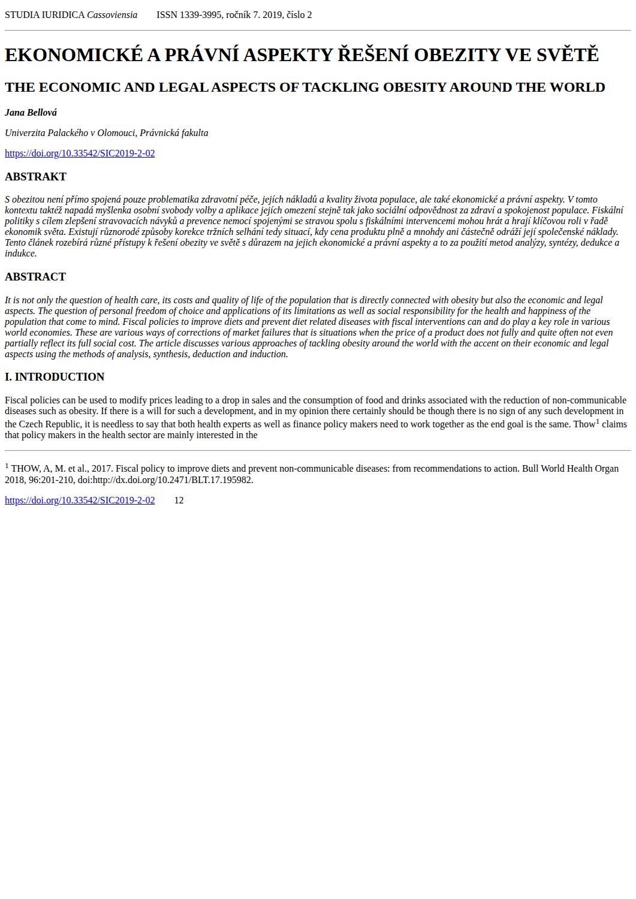STUDIA IURIDICA Cassoviensia ISSN 1339-3995, ročník 7. 2019, číslo 2
EKONOMICKÉ A PRÁVNÍ ASPEKTY ŘEŠENÍ OBEZITY VE SVĚTĚ
THE ECONOMIC AND LEGAL ASPECTS OF TACKLING OBESITY AROUND THE WORLD
Jana Bellová
Univerzita Palackého v Olomouci, Právnická fakulta
https://doi.org/10.33542/SIC2019-2-02
ABSTRAKT
S obezitou není přímo spojená pouze problematika zdravotní péče, jejích nákladů a kvality života populace, ale také ekonomické a právní aspekty. V tomto kontextu taktéž napadá myšlenka osobní svobody volby a aplikace jejích omezení stejně tak jako sociální odpovědnost za zdraví a spokojenost populace. Fiskální politiky s cílem zlepšení stravovacích návyků a prevence nemocí spojenými se stravou spolu s fiskálními intervencemi mohou hrát a hrají klíčovou roli v řadě ekonomik světa. Existují různorodé způsoby korekce tržních selhání tedy situací, kdy cena produktu plně a mnohdy ani částečně odráží její společenské náklady. Tento článek rozebírá různé přístupy k řešení obezity ve světě s důrazem na jejich ekonomické a právní aspekty a to za použití metod analýzy, syntézy, dedukce a indukce.
ABSTRACT
It is not only the question of health care, its costs and quality of life of the population that is directly connected with obesity but also the economic and legal aspects. The question of personal freedom of choice and applications of its limitations as well as social responsibility for the health and happiness of the population that come to mind. Fiscal policies to improve diets and prevent diet related diseases with fiscal interventions can and do play a key role in various world economies. These are various ways of corrections of market failures that is situations when the price of a product does not fully and quite often not even partially reflect its full social cost. The article discusses various approaches of tackling obesity around the world with the accent on their economic and legal aspects using the methods of analysis, synthesis, deduction and induction.
I. INTRODUCTION
Fiscal policies can be used to modify prices leading to a drop in sales and the consumption of food and drinks associated with the reduction of non-communicable diseases such as obesity. If there is a will for such a development, and in my opinion there certainly should be though there is no sign of any such development in the Czech Republic, it is needless to say that both health experts as well as finance policy makers need to work together as the end goal is the same. Thow1 claims that policy makers in the health sector are mainly interested in the
1 THOW, A, M. et al., 2017. Fiscal policy to improve diets and prevent non-communicable diseases: from recommendations to action. Bull World Health Organ 2018, 96:201-210, doi:http://dx.doi.org/10.2471/BLT.17.195982.
https://doi.org/10.33542/SIC2019-2-02 12